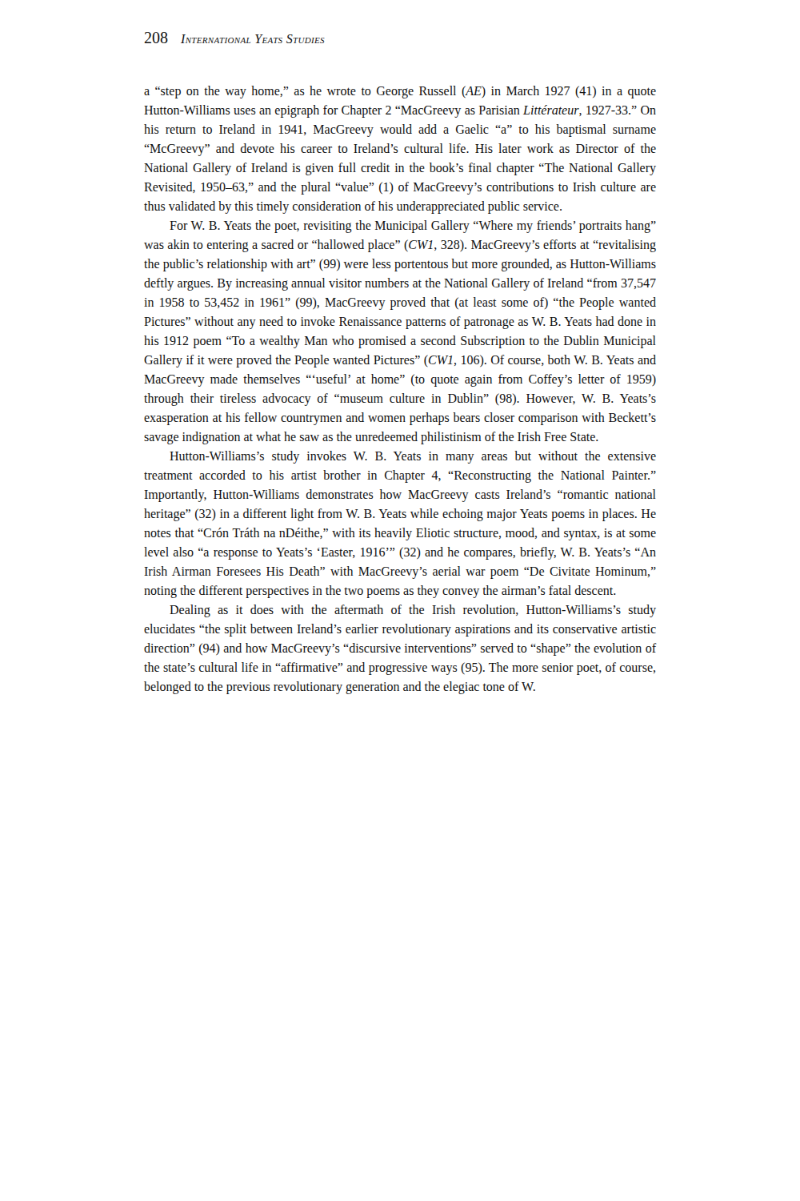208 International Yeats Studies
a “step on the way home,” as he wrote to George Russell (AE) in March 1927 (41) in a quote Hutton-Williams uses an epigraph for Chapter 2 “MacGreevy as Parisian Littérateur, 1927-33.” On his return to Ireland in 1941, MacGreevy would add a Gaelic “a” to his baptismal surname “McGreevy” and devote his career to Ireland’s cultural life. His later work as Director of the National Gallery of Ireland is given full credit in the book’s final chapter “The National Gallery Revisited, 1950–63,” and the plural “value” (1) of MacGreevy’s contributions to Irish culture are thus validated by this timely consideration of his underappreciated public service.
For W. B. Yeats the poet, revisiting the Municipal Gallery “Where my friends’ portraits hang” was akin to entering a sacred or “hallowed place” (CW1, 328). MacGreevy’s efforts at “revitalising the public’s relationship with art” (99) were less portentous but more grounded, as Hutton-Williams deftly argues. By increasing annual visitor numbers at the National Gallery of Ireland “from 37,547 in 1958 to 53,452 in 1961” (99), MacGreevy proved that (at least some of) “the People wanted Pictures” without any need to invoke Renaissance patterns of patronage as W. B. Yeats had done in his 1912 poem “To a wealthy Man who promised a second Subscription to the Dublin Municipal Gallery if it were proved the People wanted Pictures” (CW1, 106). Of course, both W. B. Yeats and MacGreevy made themselves “‘useful’ at home” (to quote again from Coffey’s letter of 1959) through their tireless advocacy of “museum culture in Dublin” (98). However, W. B. Yeats’s exasperation at his fellow countrymen and women perhaps bears closer comparison with Beckett’s savage indignation at what he saw as the unredeemed philistinism of the Irish Free State.
Hutton-Williams’s study invokes W. B. Yeats in many areas but without the extensive treatment accorded to his artist brother in Chapter 4, “Reconstructing the National Painter.” Importantly, Hutton-Williams demonstrates how MacGreevy casts Ireland’s “romantic national heritage” (32) in a different light from W. B. Yeats while echoing major Yeats poems in places. He notes that “Crón Tráth na nDéithe,” with its heavily Eliotic structure, mood, and syntax, is at some level also “a response to Yeats’s ‘Easter, 1916’” (32) and he compares, briefly, W. B. Yeats’s “An Irish Airman Foresees His Death” with MacGreevy’s aerial war poem “De Civitate Hominum,” noting the different perspectives in the two poems as they convey the airman’s fatal descent.
Dealing as it does with the aftermath of the Irish revolution, Hutton-Williams’s study elucidates “the split between Ireland’s earlier revolutionary aspirations and its conservative artistic direction” (94) and how MacGreevy’s “discursive interventions” served to “shape” the evolution of the state’s cultural life in “affirmative” and progressive ways (95). The more senior poet, of course, belonged to the previous revolutionary generation and the elegiac tone of W.